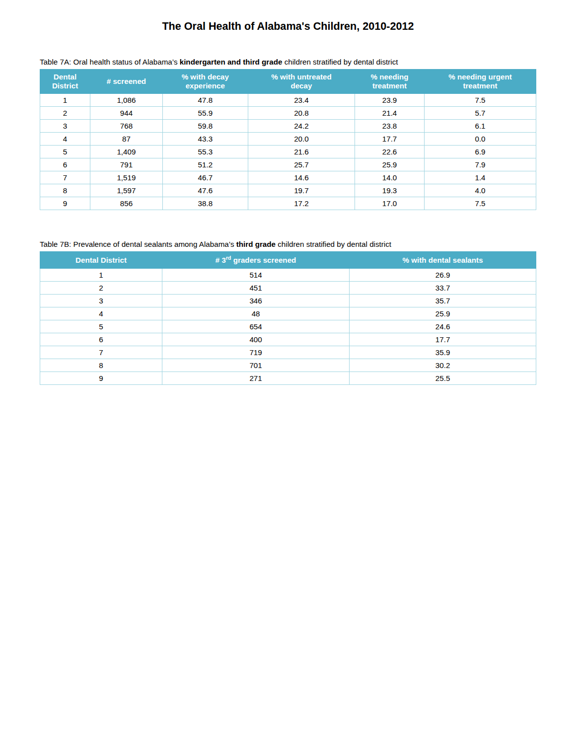The Oral Health of Alabama's Children, 2010-2012
Table 7A: Oral health status of Alabama’s kindergarten and third grade children stratified by dental district
| Dental District | # screened | % with decay experience | % with untreated decay | % needing treatment | % needing urgent treatment |
| --- | --- | --- | --- | --- | --- |
| 1 | 1,086 | 47.8 | 23.4 | 23.9 | 7.5 |
| 2 | 944 | 55.9 | 20.8 | 21.4 | 5.7 |
| 3 | 768 | 59.8 | 24.2 | 23.8 | 6.1 |
| 4 | 87 | 43.3 | 20.0 | 17.7 | 0.0 |
| 5 | 1,409 | 55.3 | 21.6 | 22.6 | 6.9 |
| 6 | 791 | 51.2 | 25.7 | 25.9 | 7.9 |
| 7 | 1,519 | 46.7 | 14.6 | 14.0 | 1.4 |
| 8 | 1,597 | 47.6 | 19.7 | 19.3 | 4.0 |
| 9 | 856 | 38.8 | 17.2 | 17.0 | 7.5 |
Table 7B: Prevalence of dental sealants among Alabama’s third grade children stratified by dental district
| Dental District | # 3 rd graders screened | % with dental sealants |
| --- | --- | --- |
| 1 | 514 | 26.9 |
| 2 | 451 | 33.7 |
| 3 | 346 | 35.7 |
| 4 | 48 | 25.9 |
| 5 | 654 | 24.6 |
| 6 | 400 | 17.7 |
| 7 | 719 | 35.9 |
| 8 | 701 | 30.2 |
| 9 | 271 | 25.5 |